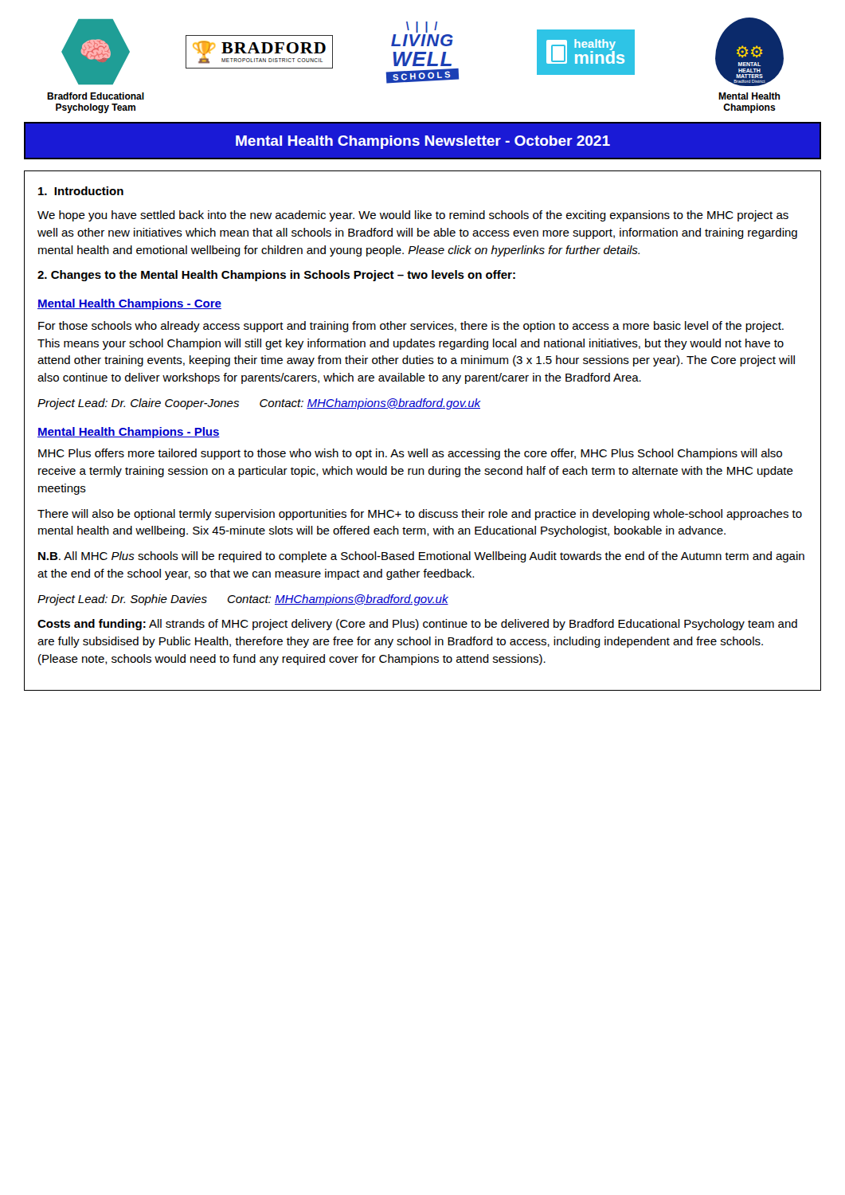🧠
Bradford Educational
Psychology Team
🏆
BRADFORD
Metropolitan District Council
\ | | /
LIVING
WELL
SCHOOLS
healthy
minds
⚙⚙
MENTAL
HEALTH
MATTERS
Bradford District
Mental Health
Champions
Mental Health Champions Newsletter - October 2021
1. Introduction
We hope you have settled back into the new academic year. We would like to remind schools of the exciting expansions to the MHC project as well as other new initiatives which mean that all schools in Bradford will be able to access even more support, information and training regarding mental health and emotional wellbeing for children and young people. Please click on hyperlinks for further details.
2. Changes to the Mental Health Champions in Schools Project – two levels on offer:
Mental Health Champions - Core
For those schools who already access support and training from other services, there is the option to access a more basic level of the project. This means your school Champion will still get key information and updates regarding local and national initiatives, but they would not have to attend other training events, keeping their time away from their other duties to a minimum (3 x 1.5 hour sessions per year). The Core project will also continue to deliver workshops for parents/carers, which are available to any parent/carer in the Bradford Area.
Project Lead: Dr. Claire Cooper-Jones Contact: MHChampions@bradford.gov.uk
Mental Health Champions - Plus
MHC Plus offers more tailored support to those who wish to opt in. As well as accessing the core offer, MHC Plus School Champions will also receive a termly training session on a particular topic, which would be run during the second half of each term to alternate with the MHC update meetings
There will also be optional termly supervision opportunities for MHC+ to discuss their role and practice in developing whole-school approaches to mental health and wellbeing. Six 45-minute slots will be offered each term, with an Educational Psychologist, bookable in advance.
N.B. All MHC Plus schools will be required to complete a School-Based Emotional Wellbeing Audit towards the end of the Autumn term and again at the end of the school year, so that we can measure impact and gather feedback.
Project Lead: Dr. Sophie Davies Contact: MHChampions@bradford.gov.uk
Costs and funding: All strands of MHC project delivery (Core and Plus) continue to be delivered by Bradford Educational Psychology team and are fully subsidised by Public Health, therefore they are free for any school in Bradford to access, including independent and free schools. (Please note, schools would need to fund any required cover for Champions to attend sessions).